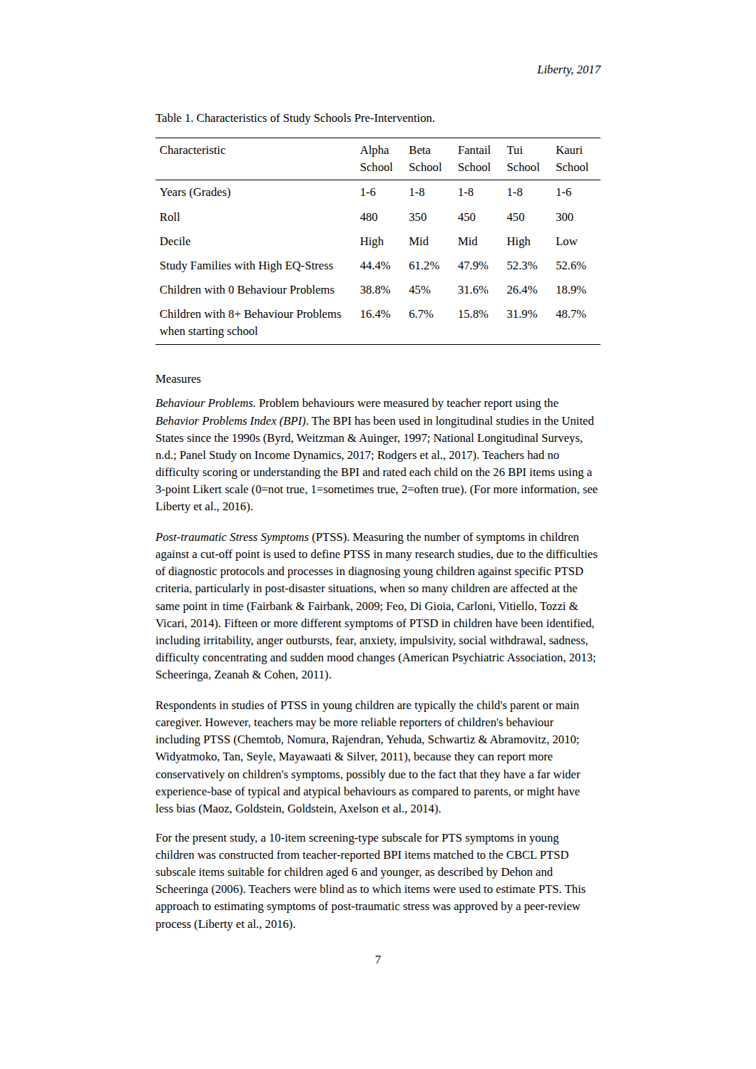Liberty, 2017
Table 1. Characteristics of Study Schools Pre-Intervention.
| Characteristic | Alpha School | Beta School | Fantail School | Tui School | Kauri School |
| --- | --- | --- | --- | --- | --- |
| Years (Grades) | 1-6 | 1-8 | 1-8 | 1-8 | 1-6 |
| Roll | 480 | 350 | 450 | 450 | 300 |
| Decile | High | Mid | Mid | High | Low |
| Study Families with High EQ-Stress | 44.4% | 61.2% | 47.9% | 52.3% | 52.6% |
| Children with 0 Behaviour Problems | 38.8% | 45% | 31.6% | 26.4% | 18.9% |
| Children with 8+ Behaviour Problems when starting school | 16.4% | 6.7% | 15.8% | 31.9% | 48.7% |
Measures
Behaviour Problems. Problem behaviours were measured by teacher report using the Behavior Problems Index (BPI). The BPI has been used in longitudinal studies in the United States since the 1990s (Byrd, Weitzman & Auinger, 1997; National Longitudinal Surveys, n.d.; Panel Study on Income Dynamics, 2017; Rodgers et al., 2017). Teachers had no difficulty scoring or understanding the BPI and rated each child on the 26 BPI items using a 3-point Likert scale (0=not true, 1=sometimes true, 2=often true). (For more information, see Liberty et al., 2016).
Post-traumatic Stress Symptoms (PTSS). Measuring the number of symptoms in children against a cut-off point is used to define PTSS in many research studies, due to the difficulties of diagnostic protocols and processes in diagnosing young children against specific PTSD criteria, particularly in post-disaster situations, when so many children are affected at the same point in time (Fairbank & Fairbank, 2009; Feo, Di Gioia, Carloni, Vitiello, Tozzi & Vicari, 2014). Fifteen or more different symptoms of PTSD in children have been identified, including irritability, anger outbursts, fear, anxiety, impulsivity, social withdrawal, sadness, difficulty concentrating and sudden mood changes (American Psychiatric Association, 2013; Scheeringa, Zeanah & Cohen, 2011).
Respondents in studies of PTSS in young children are typically the child's parent or main caregiver. However, teachers may be more reliable reporters of children's behaviour including PTSS (Chemtob, Nomura, Rajendran, Yehuda, Schwartiz & Abramovitz, 2010; Widyatmoko, Tan, Seyle, Mayawaati & Silver, 2011), because they can report more conservatively on children's symptoms, possibly due to the fact that they have a far wider experience-base of typical and atypical behaviours as compared to parents, or might have less bias (Maoz, Goldstein, Goldstein, Axelson et al., 2014).
For the present study, a 10-item screening-type subscale for PTS symptoms in young children was constructed from teacher-reported BPI items matched to the CBCL PTSD subscale items suitable for children aged 6 and younger, as described by Dehon and Scheeringa (2006). Teachers were blind as to which items were used to estimate PTS. This approach to estimating symptoms of post-traumatic stress was approved by a peer-review process (Liberty et al., 2016).
7